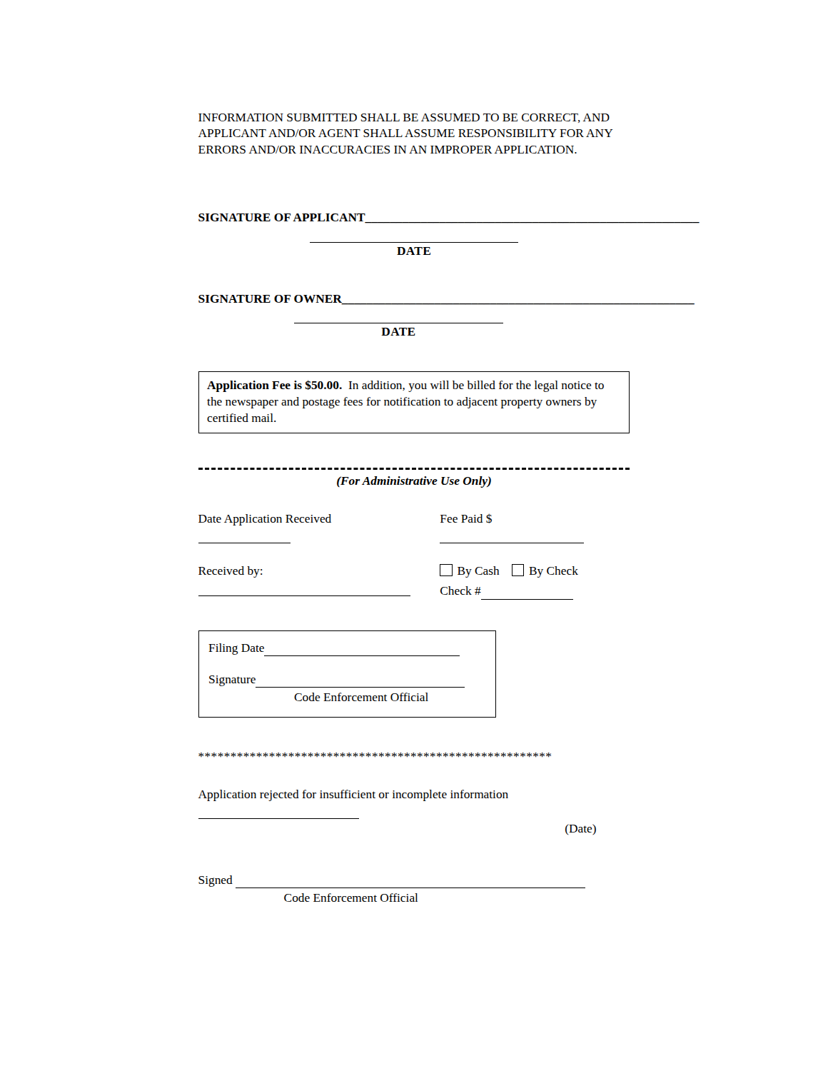INFORMATION SUBMITTED SHALL BE ASSUMED TO BE CORRECT, AND APPLICANT AND/OR AGENT SHALL ASSUME RESPONSIBILITY FOR ANY ERRORS AND/OR INACCURACIES IN AN IMPROPER APPLICATION.
SIGNATURE OF APPLICANT______________________________________________________
DATE
SIGNATURE OF OWNER_________________________________________________________
DATE
Application Fee is $50.00. In addition, you will be billed for the legal notice to the newspaper and postage fees for notification to adjacent property owners by certified mail.
(For Administrative Use Only)
Date Application Received
Fee Paid $
Received by:
By Cash By Check
Check #
Filing Date
Signature Code Enforcement Official
*******************************************************
Application rejected for insufficient or incomplete information (Date)
Signed Code Enforcement Official